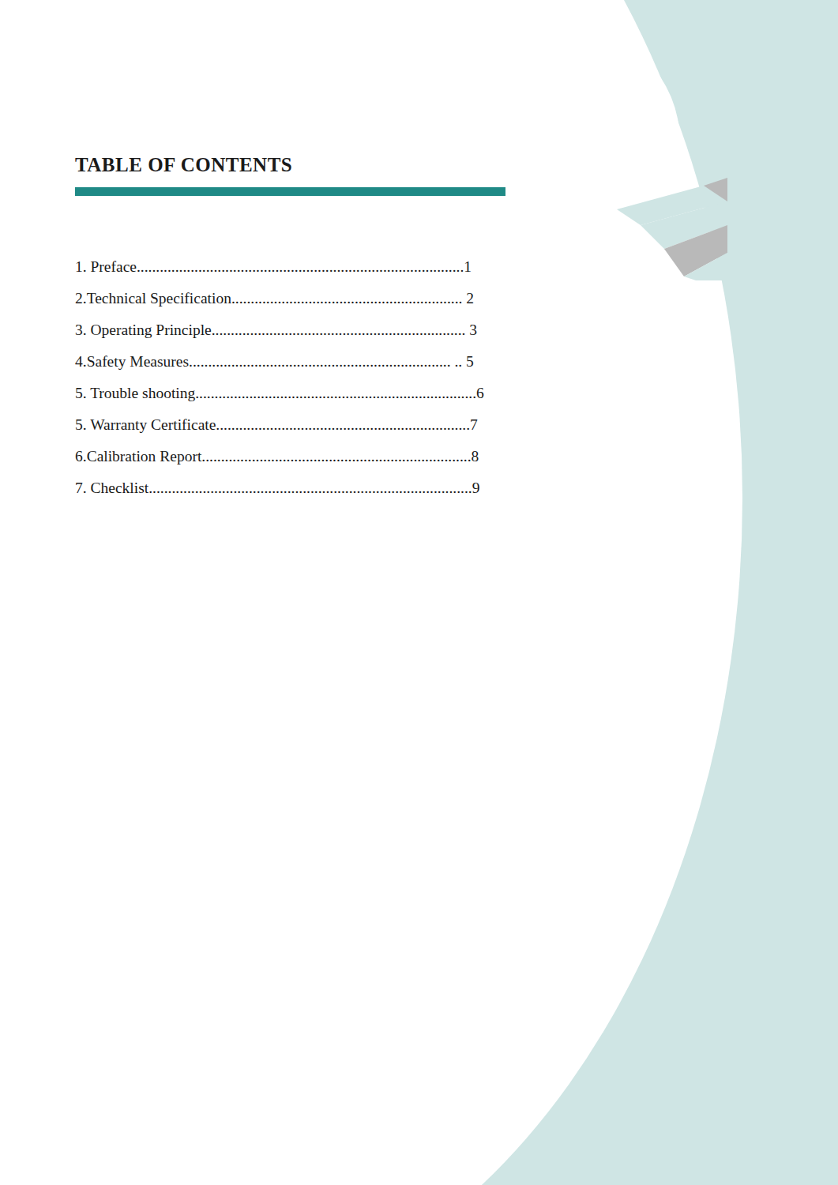TABLE OF CONTENTS
1. Preface.....................................................................................1
2.Technical Specification............................................................ 2
3. Operating Principle.................................................................. 3
4.Safety Measures.................................................................... .. 5
5. Trouble shooting.........................................................................6
5. Warranty Certificate..................................................................7
6.Calibration Report......................................................................8
7. Checklist....................................................................................9